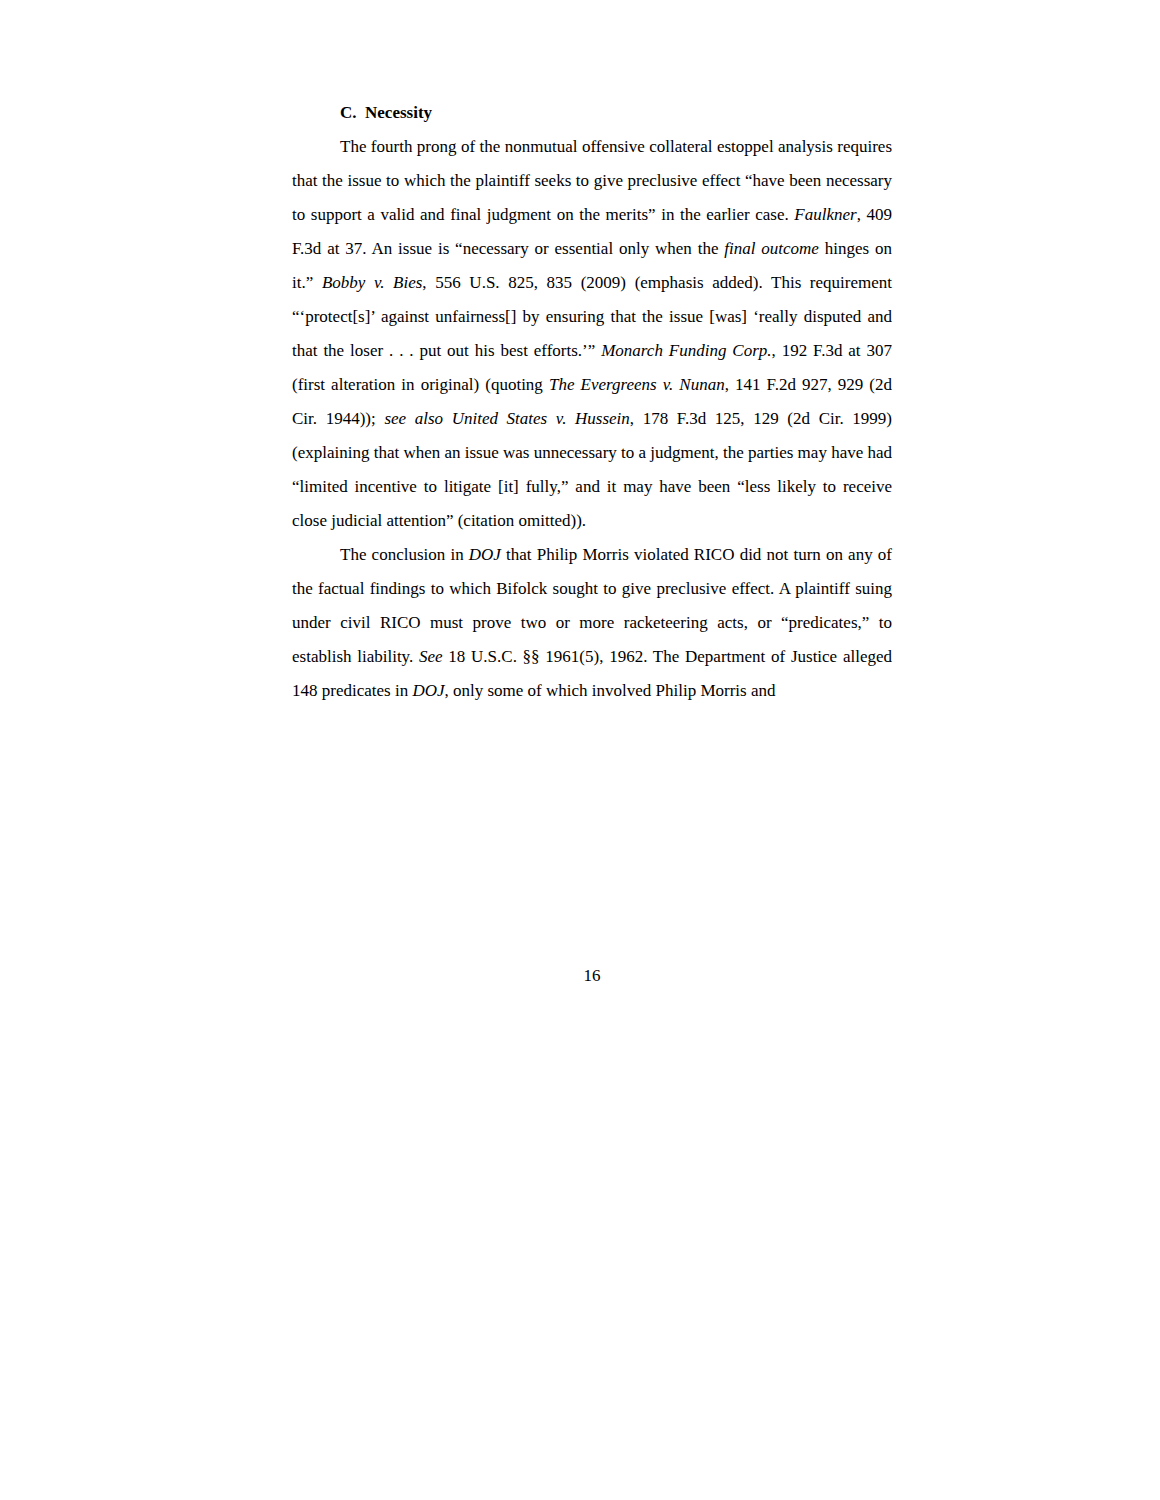C. Necessity
The fourth prong of the nonmutual offensive collateral estoppel analysis requires that the issue to which the plaintiff seeks to give preclusive effect “have been necessary to support a valid and final judgment on the merits” in the earlier case. Faulkner, 409 F.3d at 37. An issue is “necessary or essential only when the final outcome hinges on it.” Bobby v. Bies, 556 U.S. 825, 835 (2009) (emphasis added). This requirement “‘protect[s]’ against unfairness[] by ensuring that the issue [was] ‘really disputed and that the loser . . . put out his best efforts.’” Monarch Funding Corp., 192 F.3d at 307 (first alteration in original) (quoting The Evergreens v. Nunan, 141 F.2d 927, 929 (2d Cir. 1944)); see also United States v. Hussein, 178 F.3d 125, 129 (2d Cir. 1999) (explaining that when an issue was unnecessary to a judgment, the parties may have had “limited incentive to litigate [it] fully,” and it may have been “less likely to receive close judicial attention” (citation omitted)).
The conclusion in DOJ that Philip Morris violated RICO did not turn on any of the factual findings to which Bifolck sought to give preclusive effect. A plaintiff suing under civil RICO must prove two or more racketeering acts, or “predicates,” to establish liability. See 18 U.S.C. §§ 1961(5), 1962. The Department of Justice alleged 148 predicates in DOJ, only some of which involved Philip Morris and
16